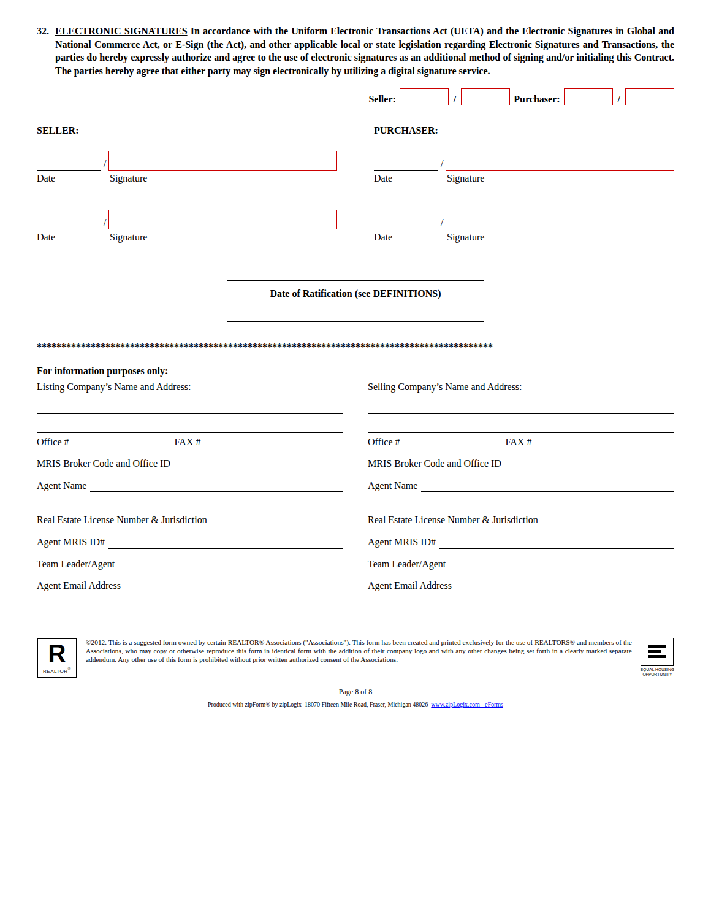32.
ELECTRONIC SIGNATURES In accordance with the Uniform Electronic Transactions Act (UETA) and the Electronic Signatures in Global and National Commerce Act, or E-Sign (the Act), and other applicable local or state legislation regarding Electronic Signatures and Transactions, the parties do hereby expressly authorize and agree to the use of electronic signatures as an additional method of signing and/or initialing this Contract. The parties hereby agree that either party may sign electronically by utilizing a digital signature service.
Seller: / Purchaser: /
SELLER:
/
Date Signature
/
Date Signature
PURCHASER:
/
Date Signature
/
Date Signature
Date of Ratification (see DEFINITIONS)
*********************************************************************************************
For information purposes only:
Listing Company’s Name and Address:
Office # FAX #
MRIS Broker Code and Office ID
Agent Name
Real Estate License Number & Jurisdiction
Agent MRIS ID#
Team Leader/Agent
Agent Email Address
Selling Company’s Name and Address:
Office # FAX #
MRIS Broker Code and Office ID
Agent Name
Real Estate License Number & Jurisdiction
Agent MRIS ID#
Team Leader/Agent
Agent Email Address
R
REALTOR®
©2012. This is a suggested form owned by certain REALTOR® Associations ("Associations"). This form has been created and printed exclusively for the use of REALTORS® and members of the Associations, who may copy or otherwise reproduce this form in identical form with the addition of their company logo and with any other changes being set forth in a clearly marked separate addendum. Any other use of this form is prohibited without prior written authorized consent of the Associations.
EQUAL HOUSING
OPPORTUNITY
Page 8 of 8
Produced with zipForm® by zipLogix 18070 Fifteen Mile Road, Fraser, Michigan 48026 www.zipLogix.com - eForms